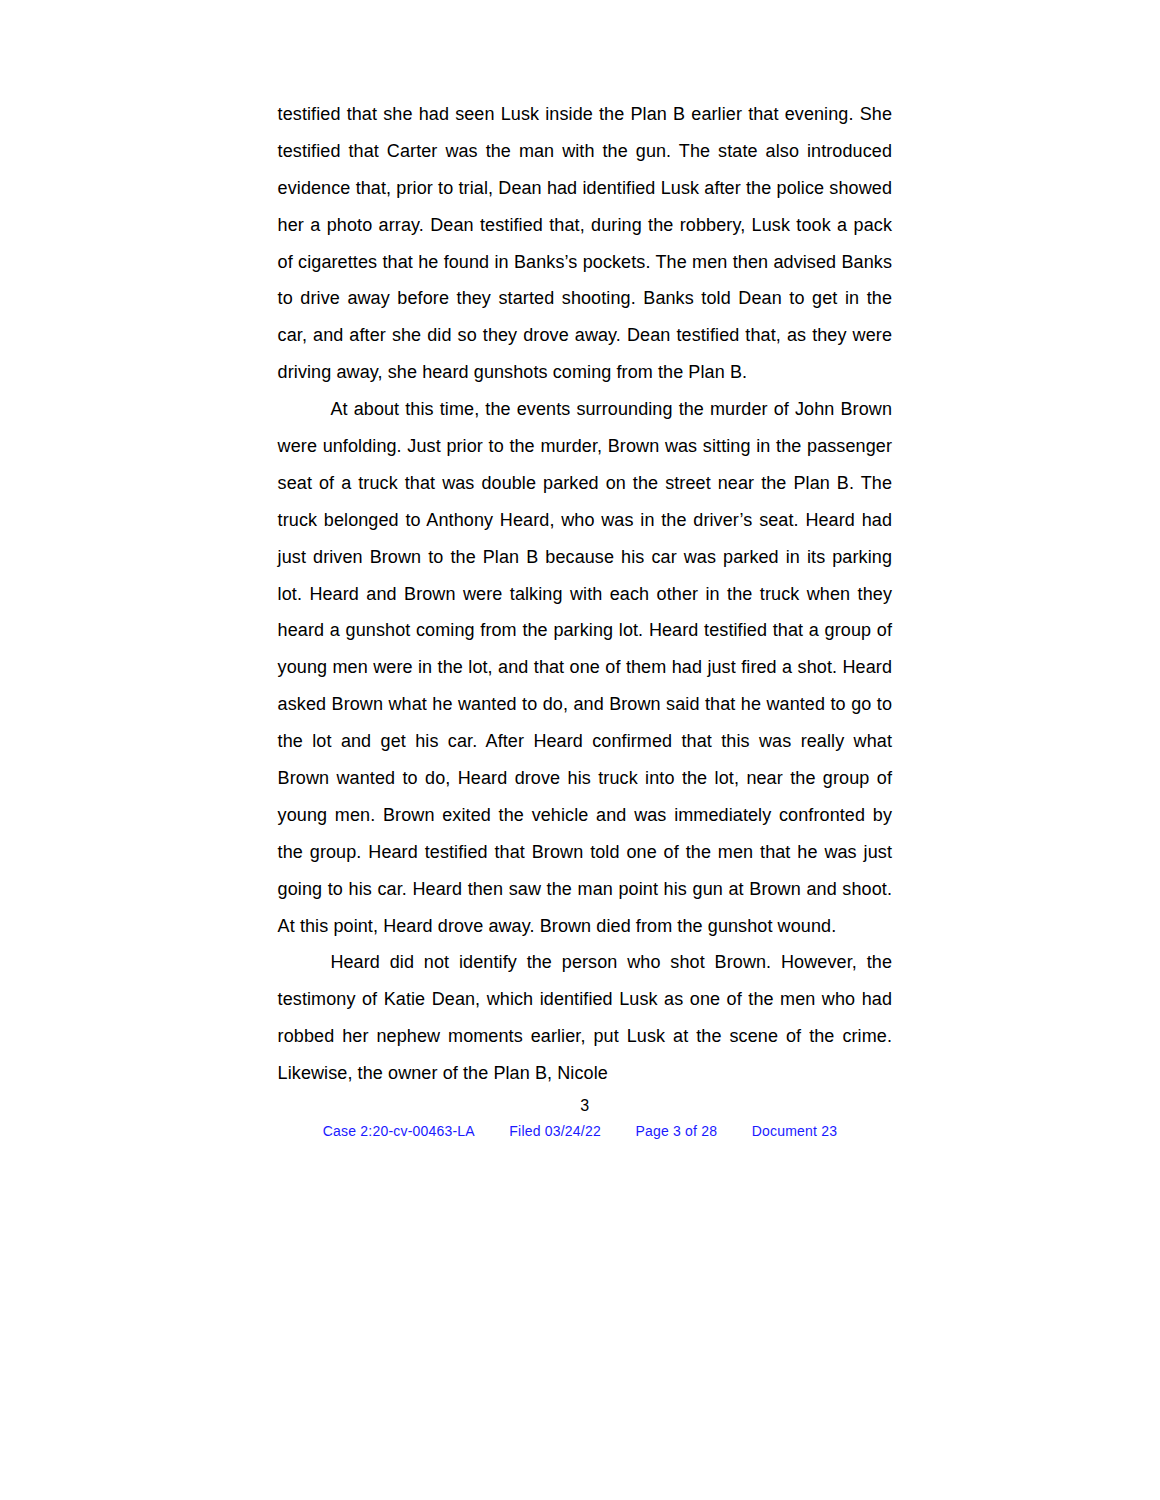testified that she had seen Lusk inside the Plan B earlier that evening. She testified that Carter was the man with the gun. The state also introduced evidence that, prior to trial, Dean had identified Lusk after the police showed her a photo array. Dean testified that, during the robbery, Lusk took a pack of cigarettes that he found in Banks’s pockets. The men then advised Banks to drive away before they started shooting. Banks told Dean to get in the car, and after she did so they drove away. Dean testified that, as they were driving away, she heard gunshots coming from the Plan B.
At about this time, the events surrounding the murder of John Brown were unfolding. Just prior to the murder, Brown was sitting in the passenger seat of a truck that was double parked on the street near the Plan B. The truck belonged to Anthony Heard, who was in the driver’s seat. Heard had just driven Brown to the Plan B because his car was parked in its parking lot. Heard and Brown were talking with each other in the truck when they heard a gunshot coming from the parking lot. Heard testified that a group of young men were in the lot, and that one of them had just fired a shot. Heard asked Brown what he wanted to do, and Brown said that he wanted to go to the lot and get his car. After Heard confirmed that this was really what Brown wanted to do, Heard drove his truck into the lot, near the group of young men. Brown exited the vehicle and was immediately confronted by the group. Heard testified that Brown told one of the men that he was just going to his car. Heard then saw the man point his gun at Brown and shoot. At this point, Heard drove away. Brown died from the gunshot wound.
Heard did not identify the person who shot Brown. However, the testimony of Katie Dean, which identified Lusk as one of the men who had robbed her nephew moments earlier, put Lusk at the scene of the crime. Likewise, the owner of the Plan B, Nicole
3
Case 2:20-cv-00463-LA Filed 03/24/22 Page 3 of 28 Document 23